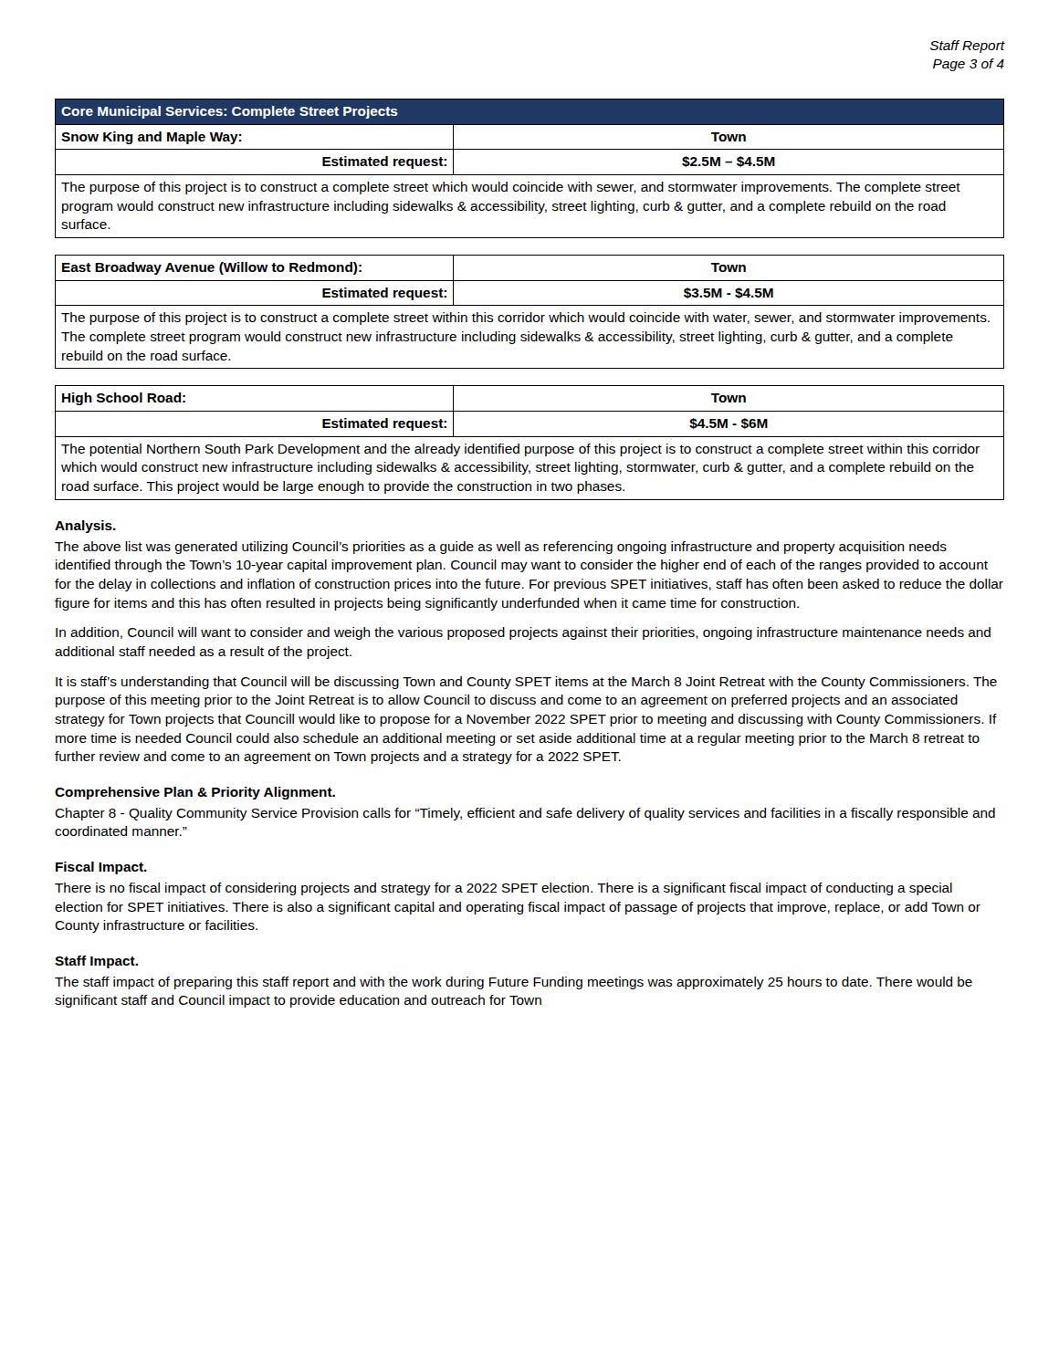Staff Report
Page 3 of 4
| Core Municipal Services: Complete Street Projects |
| Snow King and Maple Way: | Town |
| Estimated request: | $2.5M – $4.5M |
| The purpose of this project is to construct a complete street which would coincide with sewer, and stormwater improvements. The complete street program would construct new infrastructure including sidewalks & accessibility, street lighting, curb & gutter, and a complete rebuild on the road surface. |
| East Broadway Avenue (Willow to Redmond): | Town |
| Estimated request: | $3.5M - $4.5M |
| The purpose of this project is to construct a complete street within this corridor which would coincide with water, sewer, and stormwater improvements. The complete street program would construct new infrastructure including sidewalks & accessibility, street lighting, curb & gutter, and a complete rebuild on the road surface. |
| High School Road: | Town |
| Estimated request: | $4.5M - $6M |
| The potential Northern South Park Development and the already identified purpose of this project is to construct a complete street within this corridor which would construct new infrastructure including sidewalks & accessibility, street lighting, stormwater, curb & gutter, and a complete rebuild on the road surface. This project would be large enough to provide the construction in two phases. |
Analysis.
The above list was generated utilizing Council’s priorities as a guide as well as referencing ongoing infrastructure and property acquisition needs identified through the Town’s 10-year capital improvement plan. Council may want to consider the higher end of each of the ranges provided to account for the delay in collections and inflation of construction prices into the future. For previous SPET initiatives, staff has often been asked to reduce the dollar figure for items and this has often resulted in projects being significantly underfunded when it came time for construction.
In addition, Council will want to consider and weigh the various proposed projects against their priorities, ongoing infrastructure maintenance needs and additional staff needed as a result of the project.
It is staff’s understanding that Council will be discussing Town and County SPET items at the March 8 Joint Retreat with the County Commissioners. The purpose of this meeting prior to the Joint Retreat is to allow Council to discuss and come to an agreement on preferred projects and an associated strategy for Town projects that Councill would like to propose for a November 2022 SPET prior to meeting and discussing with County Commissioners. If more time is needed Council could also schedule an additional meeting or set aside additional time at a regular meeting prior to the March 8 retreat to further review and come to an agreement on Town projects and a strategy for a 2022 SPET.
Comprehensive Plan & Priority Alignment.
Chapter 8 - Quality Community Service Provision calls for “Timely, efficient and safe delivery of quality services and facilities in a fiscally responsible and coordinated manner.”
Fiscal Impact.
There is no fiscal impact of considering projects and strategy for a 2022 SPET election. There is a significant fiscal impact of conducting a special election for SPET initiatives. There is also a significant capital and operating fiscal impact of passage of projects that improve, replace, or add Town or County infrastructure or facilities.
Staff Impact.
The staff impact of preparing this staff report and with the work during Future Funding meetings was approximately 25 hours to date. There would be significant staff and Council impact to provide education and outreach for Town